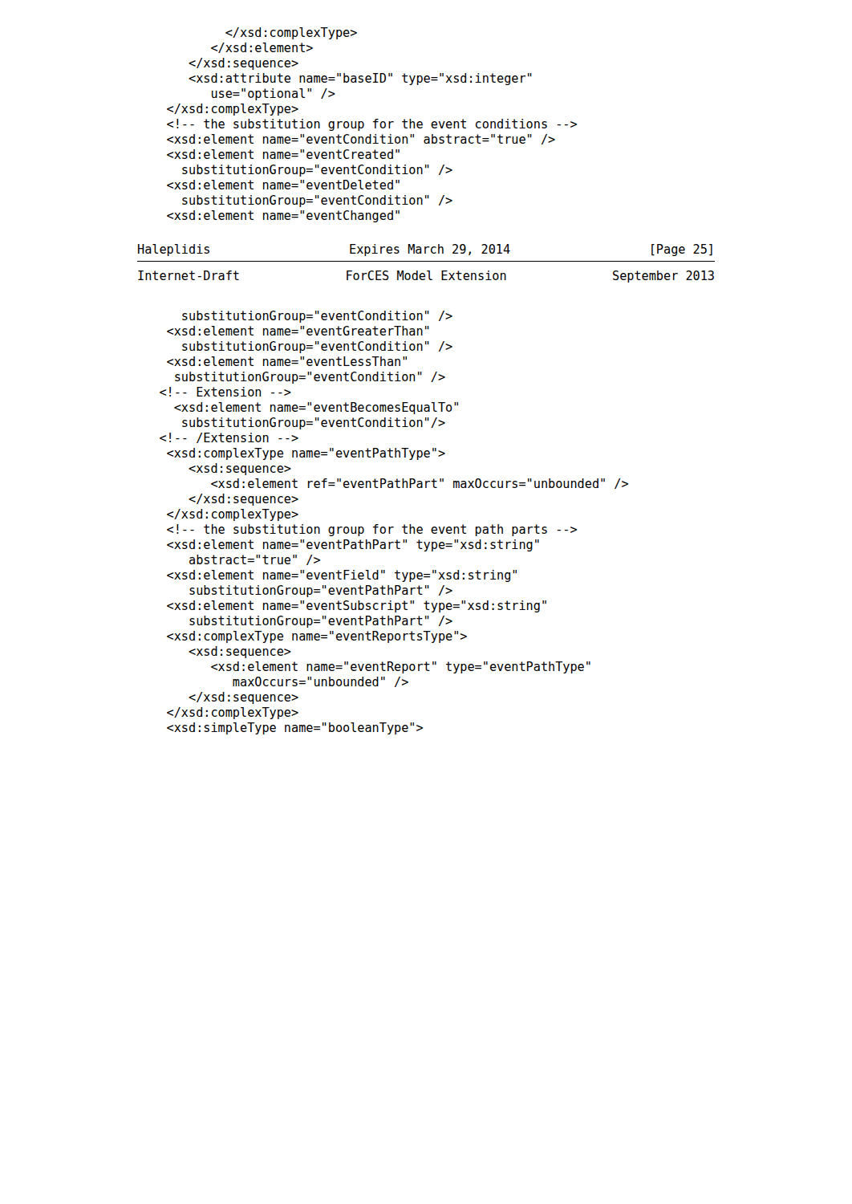</xsd:complexType>
          </xsd:element>
       </xsd:sequence>
       <xsd:attribute name="baseID" type="xsd:integer"
          use="optional" />
    </xsd:complexType>
    <!-- the substitution group for the event conditions -->
    <xsd:element name="eventCondition" abstract="true" />
    <xsd:element name="eventCreated"
      substitutionGroup="eventCondition" />
    <xsd:element name="eventDeleted"
      substitutionGroup="eventCondition" />
    <xsd:element name="eventChanged"
Haleplidis Expires March 29, 2014 [Page 25]
Internet-Draft ForCES Model Extension September 2013
      substitutionGroup="eventCondition" />
    <xsd:element name="eventGreaterThan"
      substitutionGroup="eventCondition" />
    <xsd:element name="eventLessThan"
     substitutionGroup="eventCondition" />
   <!-- Extension -->
     <xsd:element name="eventBecomesEqualTo"
      substitutionGroup="eventCondition"/>
   <!-- /Extension -->
    <xsd:complexType name="eventPathType">
       <xsd:sequence>
          <xsd:element ref="eventPathPart" maxOccurs="unbounded" />
       </xsd:sequence>
    </xsd:complexType>
    <!-- the substitution group for the event path parts -->
    <xsd:element name="eventPathPart" type="xsd:string"
       abstract="true" />
    <xsd:element name="eventField" type="xsd:string"
       substitutionGroup="eventPathPart" />
    <xsd:element name="eventSubscript" type="xsd:string"
       substitutionGroup="eventPathPart" />
    <xsd:complexType name="eventReportsType">
       <xsd:sequence>
          <xsd:element name="eventReport" type="eventPathType"
             maxOccurs="unbounded" />
       </xsd:sequence>
    </xsd:complexType>
    <xsd:simpleType name="booleanType">